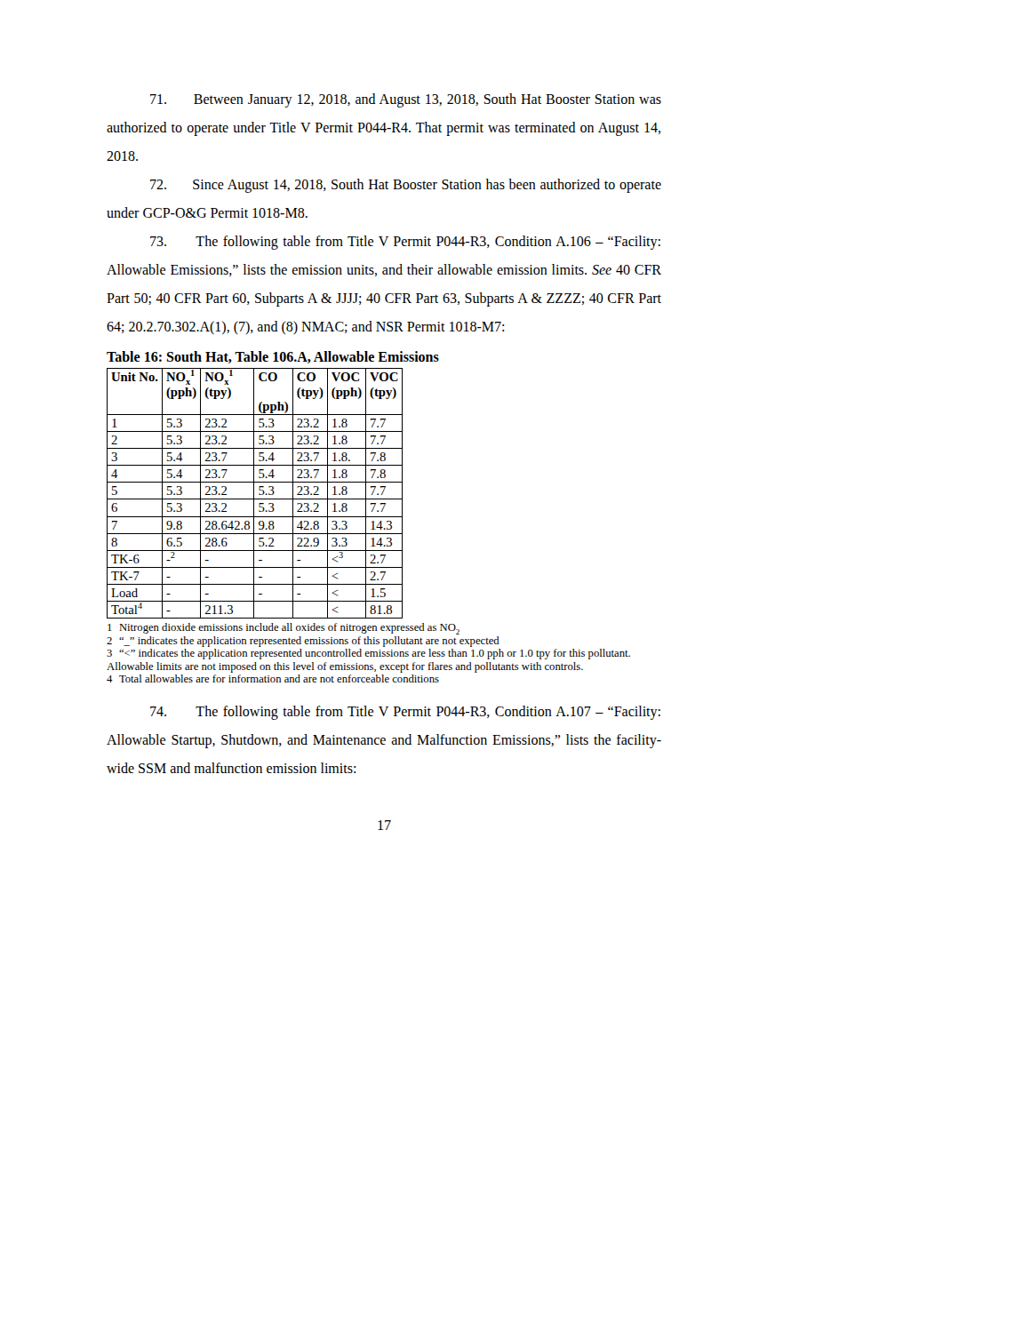71. Between January 12, 2018, and August 13, 2018, South Hat Booster Station was authorized to operate under Title V Permit P044-R4. That permit was terminated on August 14, 2018.
72. Since August 14, 2018, South Hat Booster Station has been authorized to operate under GCP-O&G Permit 1018-M8.
73. The following table from Title V Permit P044-R3, Condition A.106 – “Facility: Allowable Emissions,” lists the emission units, and their allowable emission limits. See 40 CFR Part 50; 40 CFR Part 60, Subparts A & JJJJ; 40 CFR Part 63, Subparts A & ZZZZ; 40 CFR Part 64; 20.2.70.302.A(1), (7), and (8) NMAC; and NSR Permit 1018-M7:
Table 16: South Hat, Table 106.A, Allowable Emissions
| Unit No. | NO x 1 (pph) | NO x 1 (tpy) | CO (pph) | CO (tpy) | VOC (pph) | VOC (tpy) |
| --- | --- | --- | --- | --- | --- | --- |
| 1 | 5.3 | 23.2 | 5.3 | 23.2 | 1.8 | 7.7 |
| 2 | 5.3 | 23.2 | 5.3 | 23.2 | 1.8 | 7.7 |
| 3 | 5.4 | 23.7 | 5.4 | 23.7 | 1.8. | 7.8 |
| 4 | 5.4 | 23.7 | 5.4 | 23.7 | 1.8 | 7.8 |
| 5 | 5.3 | 23.2 | 5.3 | 23.2 | 1.8 | 7.7 |
| 6 | 5.3 | 23.2 | 5.3 | 23.2 | 1.8 | 7.7 |
| 7 | 9.8 | 28.642.8 | 9.8 | 42.8 | 3.3 | 14.3 |
| 8 | 6.5 | 28.6 | 5.2 | 22.9 | 3.3 | 14.3 |
| TK-6 | - 2 | - | - | - | < 3 | 2.7 |
| TK-7 | - | - | - | - | < | 2.7 |
| Load | - | - | - | - | < | 1.5 |
| Total 4 | - | 211.3 | | | < | 81.8 |
1 Nitrogen dioxide emissions include all oxides of nitrogen expressed as NO2
2“_” indicates the application represented emissions of this pollutant are not expected
3“<” indicates the application represented uncontrolled emissions are less than 1.0 pph or 1.0 tpy for this pollutant. Allowable limits are not imposed on this level of emissions, except for flares and pollutants with controls.
4 Total allowables are for information and are not enforceable conditions
74. The following table from Title V Permit P044-R3, Condition A.107 – “Facility: Allowable Startup, Shutdown, and Maintenance and Malfunction Emissions,” lists the facility-wide SSM and malfunction emission limits:
17